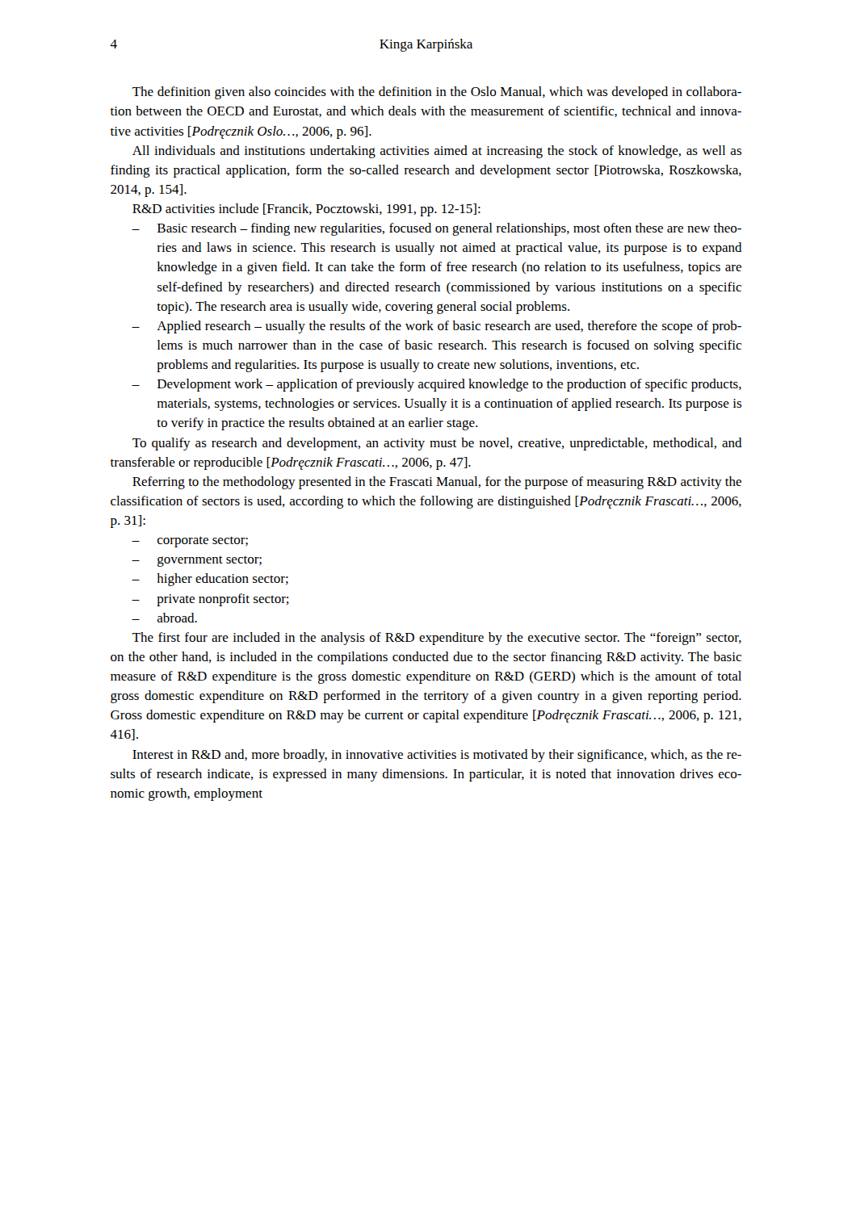4
Kinga Karpińska
The definition given also coincides with the definition in the Oslo Manual, which was developed in collaboration between the OECD and Eurostat, and which deals with the measurement of scientific, technical and innovative activities [Podręcznik Oslo…, 2006, p. 96].
All individuals and institutions undertaking activities aimed at increasing the stock of knowledge, as well as finding its practical application, form the so-called research and development sector [Piotrowska, Roszkowska, 2014, p. 154].
R&D activities include [Francik, Pocztowski, 1991, pp. 12-15]:
Basic research – finding new regularities, focused on general relationships, most often these are new theories and laws in science. This research is usually not aimed at practical value, its purpose is to expand knowledge in a given field. It can take the form of free research (no relation to its usefulness, topics are self-defined by researchers) and directed research (commissioned by various institutions on a specific topic). The research area is usually wide, covering general social problems.
Applied research – usually the results of the work of basic research are used, therefore the scope of problems is much narrower than in the case of basic research. This research is focused on solving specific problems and regularities. Its purpose is usually to create new solutions, inventions, etc.
Development work – application of previously acquired knowledge to the production of specific products, materials, systems, technologies or services. Usually it is a continuation of applied research. Its purpose is to verify in practice the results obtained at an earlier stage.
To qualify as research and development, an activity must be novel, creative, unpredictable, methodical, and transferable or reproducible [Podręcznik Frascati…, 2006, p. 47].
Referring to the methodology presented in the Frascati Manual, for the purpose of measuring R&D activity the classification of sectors is used, according to which the following are distinguished [Podręcznik Frascati…, 2006, p. 31]:
corporate sector;
government sector;
higher education sector;
private nonprofit sector;
abroad.
The first four are included in the analysis of R&D expenditure by the executive sector. The “foreign” sector, on the other hand, is included in the compilations conducted due to the sector financing R&D activity. The basic measure of R&D expenditure is the gross domestic expenditure on R&D (GERD) which is the amount of total gross domestic expenditure on R&D performed in the territory of a given country in a given reporting period. Gross domestic expenditure on R&D may be current or capital expenditure [Podręcznik Frascati…, 2006, p. 121, 416].
Interest in R&D and, more broadly, in innovative activities is motivated by their significance, which, as the results of research indicate, is expressed in many dimensions. In particular, it is noted that innovation drives economic growth, employment